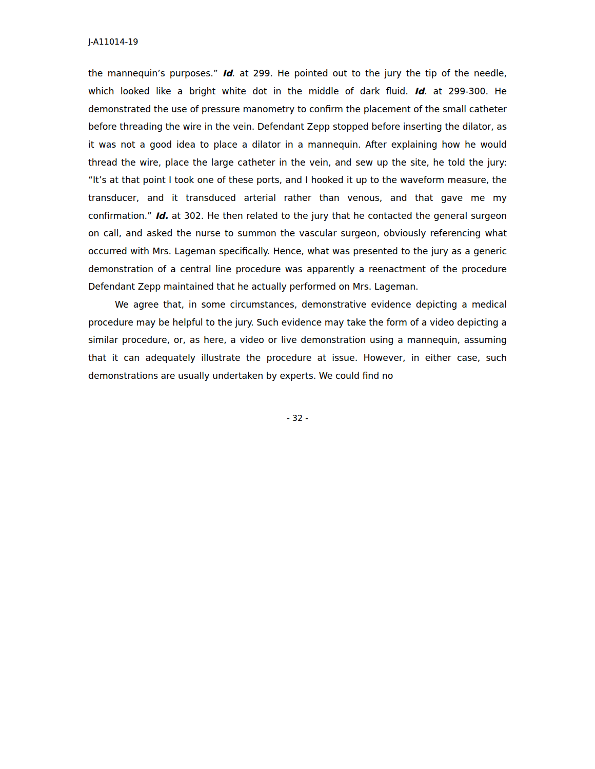J-A11014-19
the mannequin’s purposes.” Id. at 299. He pointed out to the jury the tip of the needle, which looked like a bright white dot in the middle of dark fluid. Id. at 299-300. He demonstrated the use of pressure manometry to confirm the placement of the small catheter before threading the wire in the vein. Defendant Zepp stopped before inserting the dilator, as it was not a good idea to place a dilator in a mannequin. After explaining how he would thread the wire, place the large catheter in the vein, and sew up the site, he told the jury: “It’s at that point I took one of these ports, and I hooked it up to the waveform measure, the transducer, and it transduced arterial rather than venous, and that gave me my confirmation.” Id. at 302. He then related to the jury that he contacted the general surgeon on call, and asked the nurse to summon the vascular surgeon, obviously referencing what occurred with Mrs. Lageman specifically. Hence, what was presented to the jury as a generic demonstration of a central line procedure was apparently a reenactment of the procedure Defendant Zepp maintained that he actually performed on Mrs. Lageman.
We agree that, in some circumstances, demonstrative evidence depicting a medical procedure may be helpful to the jury. Such evidence may take the form of a video depicting a similar procedure, or, as here, a video or live demonstration using a mannequin, assuming that it can adequately illustrate the procedure at issue. However, in either case, such demonstrations are usually undertaken by experts. We could find no
- 32 -